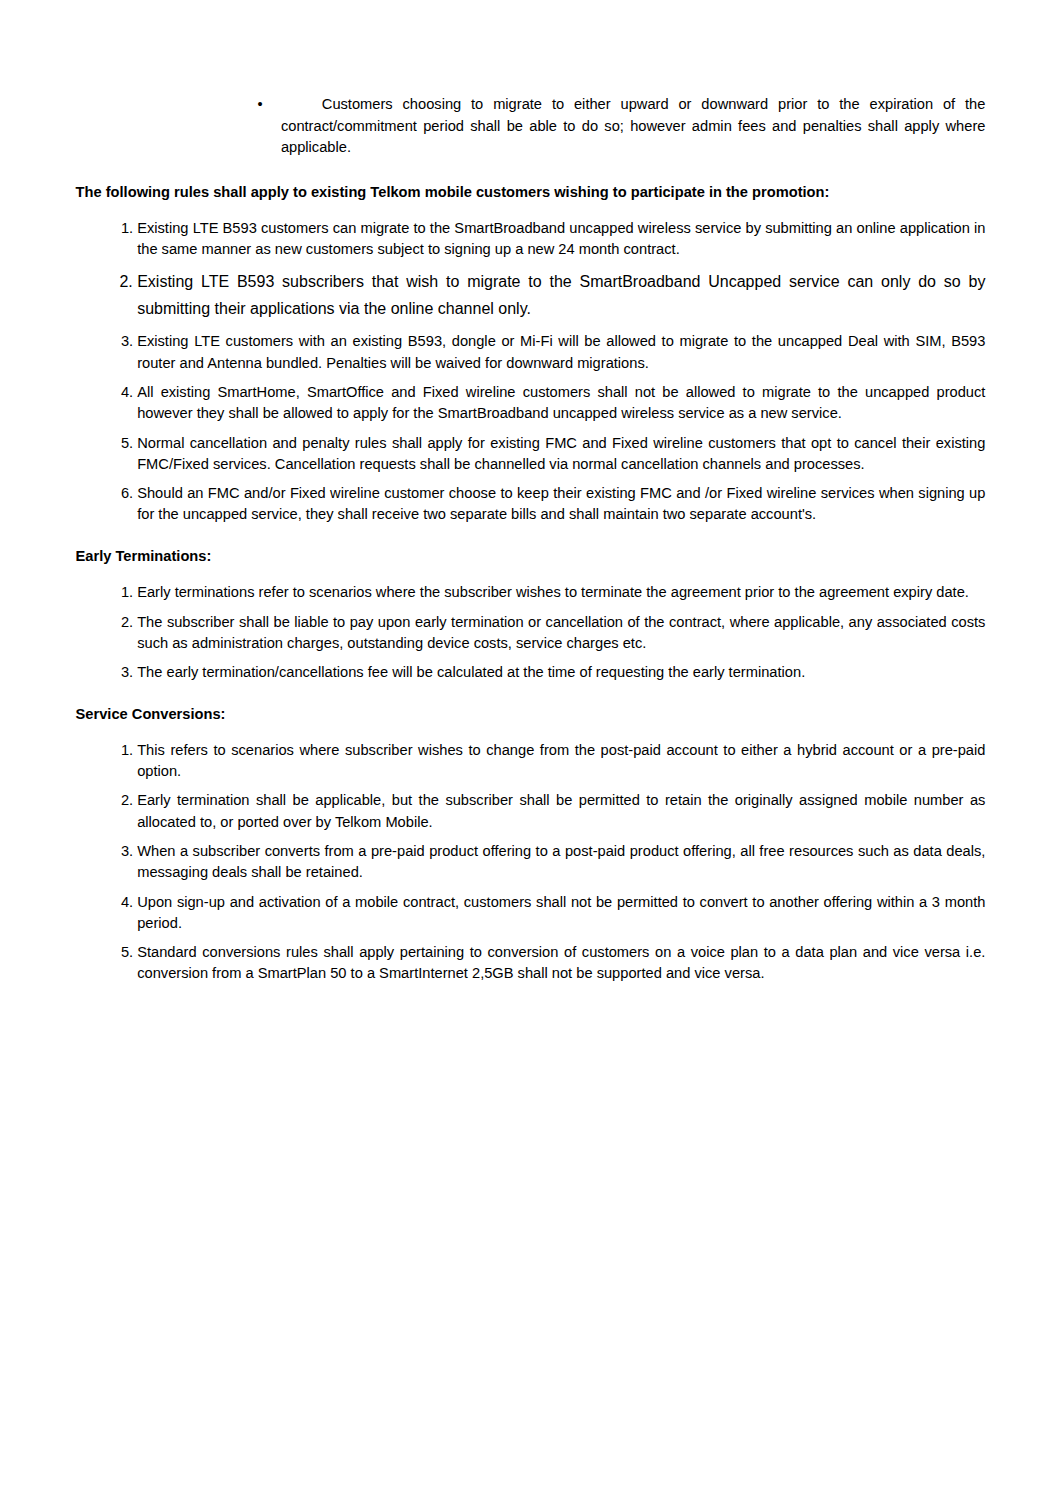• Customers choosing to migrate to either upward or downward prior to the expiration of the contract/commitment period shall be able to do so; however admin fees and penalties shall apply where applicable.
The following rules shall apply to existing Telkom mobile customers wishing to participate in the promotion:
Existing LTE B593 customers can migrate to the SmartBroadband uncapped wireless service by submitting an online application in the same manner as new customers subject to signing up a new 24 month contract.
Existing LTE B593 subscribers that wish to migrate to the SmartBroadband Uncapped service can only do so by submitting their applications via the online channel only.
Existing LTE customers with an existing B593, dongle or Mi-Fi will be allowed to migrate to the uncapped Deal with SIM, B593 router and Antenna bundled. Penalties will be waived for downward migrations.
All existing SmartHome, SmartOffice and Fixed wireline customers shall not be allowed to migrate to the uncapped product however they shall be allowed to apply for the SmartBroadband uncapped wireless service as a new service.
Normal cancellation and penalty rules shall apply for existing FMC and Fixed wireline customers that opt to cancel their existing FMC/Fixed services. Cancellation requests shall be channelled via normal cancellation channels and processes.
Should an FMC and/or Fixed wireline customer choose to keep their existing FMC and /or Fixed wireline services when signing up for the uncapped service, they shall receive two separate bills and shall maintain two separate account's.
Early Terminations:
Early terminations refer to scenarios where the subscriber wishes to terminate the agreement prior to the agreement expiry date.
The subscriber shall be liable to pay upon early termination or cancellation of the contract, where applicable, any associated costs such as administration charges, outstanding device costs, service charges etc.
The early termination/cancellations fee will be calculated at the time of requesting the early termination.
Service Conversions:
This refers to scenarios where subscriber wishes to change from the post-paid account to either a hybrid account or a pre-paid option.
Early termination shall be applicable, but the subscriber shall be permitted to retain the originally assigned mobile number as allocated to, or ported over by Telkom Mobile.
When a subscriber converts from a pre-paid product offering to a post-paid product offering, all free resources such as data deals, messaging deals shall be retained.
Upon sign-up and activation of a mobile contract, customers shall not be permitted to convert to another offering within a 3 month period.
Standard conversions rules shall apply pertaining to conversion of customers on a voice plan to a data plan and vice versa i.e. conversion from a SmartPlan 50 to a SmartInternet 2,5GB shall not be supported and vice versa.